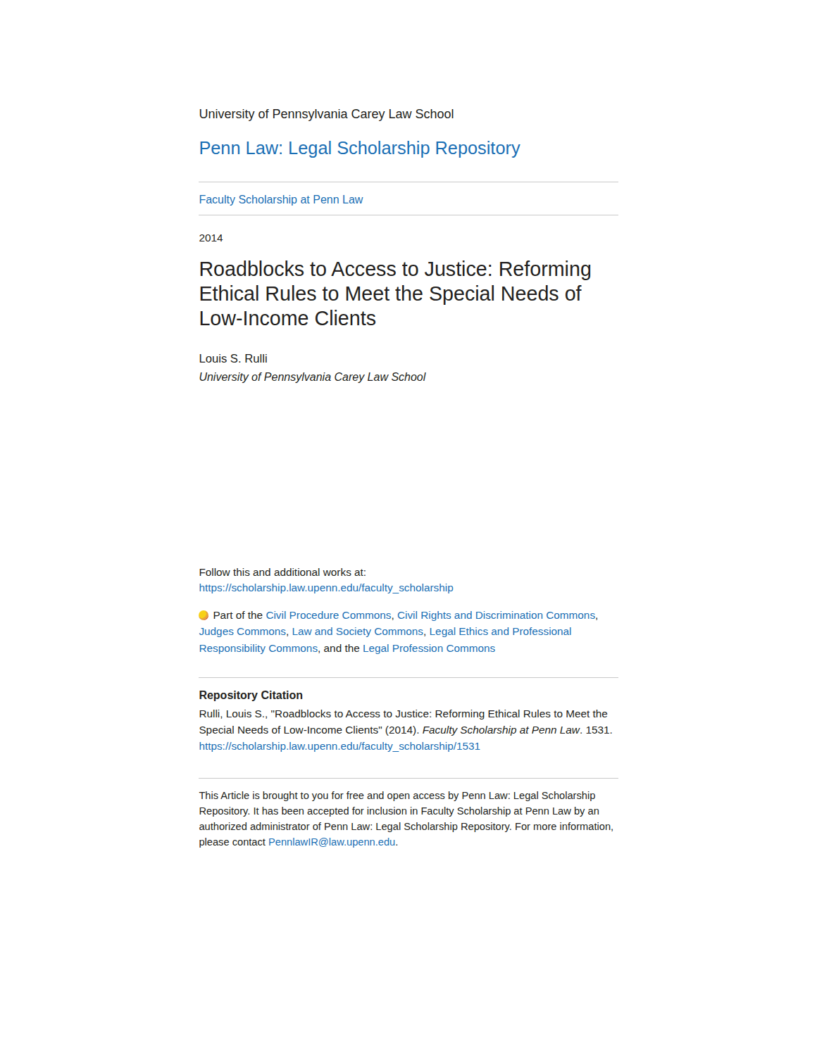University of Pennsylvania Carey Law School
Penn Law: Legal Scholarship Repository
Faculty Scholarship at Penn Law
2014
Roadblocks to Access to Justice: Reforming Ethical Rules to Meet the Special Needs of Low-Income Clients
Louis S. Rulli
University of Pennsylvania Carey Law School
Follow this and additional works at: https://scholarship.law.upenn.edu/faculty_scholarship
Part of the Civil Procedure Commons, Civil Rights and Discrimination Commons, Judges Commons, Law and Society Commons, Legal Ethics and Professional Responsibility Commons, and the Legal Profession Commons
Repository Citation
Rulli, Louis S., "Roadblocks to Access to Justice: Reforming Ethical Rules to Meet the Special Needs of Low-Income Clients" (2014). Faculty Scholarship at Penn Law. 1531.
https://scholarship.law.upenn.edu/faculty_scholarship/1531
This Article is brought to you for free and open access by Penn Law: Legal Scholarship Repository. It has been accepted for inclusion in Faculty Scholarship at Penn Law by an authorized administrator of Penn Law: Legal Scholarship Repository. For more information, please contact PennlawIR@law.upenn.edu.